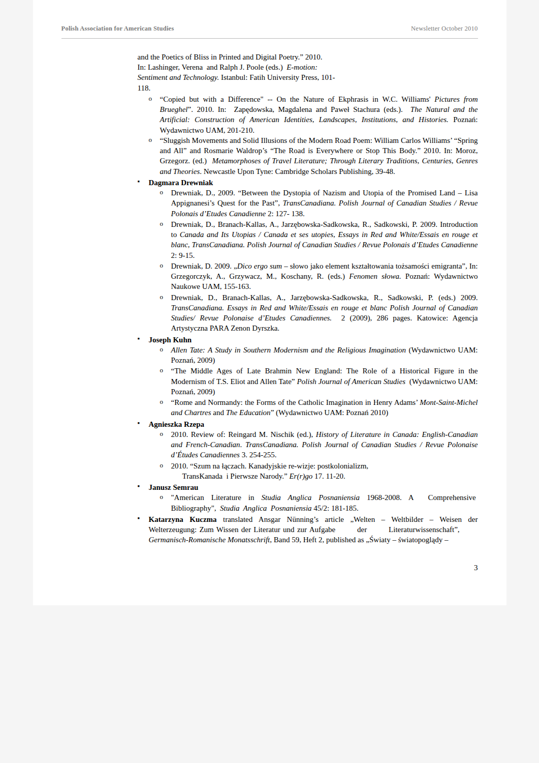Polish Association for American Studies Newsletter October 2010
and the Poetics of Bliss in Printed and Digital Poetry.” 2010.
In: Lashinger, Verena and Ralph J. Poole (eds.) E-motion:
Sentiment and Technology. Istanbul: Fatih University Press, 101-
118.
“Copied but with a Difference" -- On the Nature of Ekphrasis in W.C. Williams' Pictures from Brueghel”. 2010. In: Zapędowska, Magdalena and Paweł Stachura (eds.). The Natural and the Artificial: Construction of American Identities, Landscapes, Institutions, and Histories. Poznań: Wydawnictwo UAM, 201-210.
“Sluggish Movements and Solid Illusions of the Modern Road Poem: William Carlos Williams’ “Spring and All” and Rosmarie Waldrop’s “The Road is Everywhere or Stop This Body.” 2010. In: Moroz, Grzegorz. (ed.) Metamorphoses of Travel Literature; Through Literary Traditions, Centuries, Genres and Theories. Newcastle Upon Tyne: Cambridge Scholars Publishing, 39-48.
Dagmara Drewniak
Drewniak, D., 2009. “Between the Dystopia of Nazism and Utopia of the Promised Land – Lisa Appignanesi’s Quest for the Past”, TransCanadiana. Polish Journal of Canadian Studies / Revue Polonais d’Etudes Canadienne 2: 127- 138.
Drewniak, D., Branach-Kallas, A., Jarzębowska-Sadkowska, R., Sadkowski, P. 2009. Introduction to Canada and Its Utopias / Canada et ses utopies, Essays in Red and White/Essais en rouge et blanc, TransCanadiana. Polish Journal of Canadian Studies / Revue Polonais d’Etudes Canadienne 2: 9-15.
Drewniak, D. 2009. „Dico ergo sum – słowo jako element kształtowania tożsamości emigranta”, In: Grzegorczyk, A., Grzywacz, M., Koschany, R. (eds.) Fenomen słowa. Poznań: Wydawnictwo Naukowe UAM, 155-163.
Drewniak, D., Branach-Kallas, A., Jarzębowska-Sadkowska, R., Sadkowski, P. (eds.) 2009. TransCanadiana. Essays in Red and White/Essais en rouge et blanc Polish Journal of Canadian Studies/ Revue Polonaise d’Etudes Canadiennes. 2 (2009), 286 pages. Katowice: Agencja Artystyczna PARA Zenon Dyrszka.
Joseph Kuhn
Allen Tate: A Study in Southern Modernism and the Religious Imagination (Wydawnictwo UAM: Poznań, 2009)
“The Middle Ages of Late Brahmin New England: The Role of a Historical Figure in the Modernism of T.S. Eliot and Allen Tate” Polish Journal of American Studies (Wydawnictwo UAM: Poznań, 2009)
“Rome and Normandy: the Forms of the Catholic Imagination in Henry Adams’ Mont-Saint-Michel and Chartres and The Education” (Wydawnictwo UAM: Poznań 2010)
Agnieszka Rzepa
2010. Review of: Reingard M. Nischik (ed.), History of Literature in Canada: English-Canadian and French-Canadian. TransCanadiana. Polish Journal of Canadian Studies / Revue Polonaise d’Études Canadiennes 3. 254-255.
2010. “Szum na łączach. Kanadyjskie re-wizje: postkolonializm, TransKanada i Pierwsze Narody.” Er(r)go 17. 11-20.
Janusz Semrau
"American Literature in Studia Anglica Posnaniensia 1968-2008. A Comprehensive Bibliography", Studia Anglica Posnaniensia 45/2: 181-185.
Katarzyna Kuczma translated Ansgar Nünning’s article „Welten – Weltbilder – Weisen der Welterzeugung: Zum Wissen der Literatur und zur Aufgabe der Literaturwissenschaft”, Germanisch-Romanische Monatsschrift, Band 59, Heft 2, published as „Światy – światopoglądy –
3